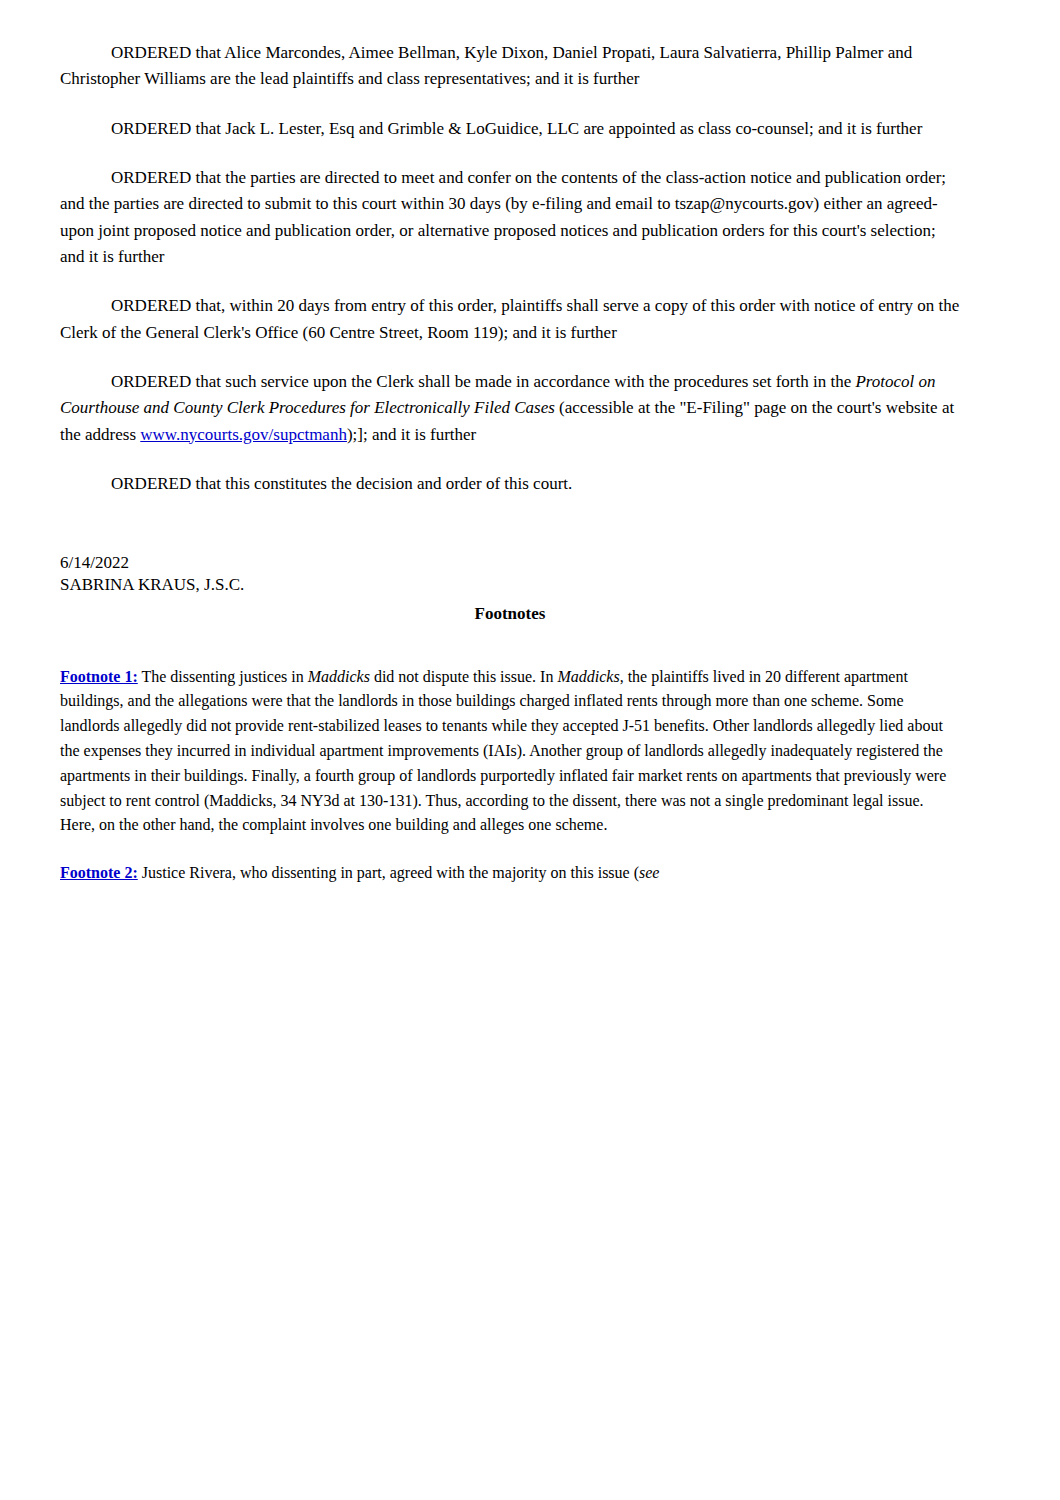ORDERED that Alice Marcondes, Aimee Bellman, Kyle Dixon, Daniel Propati, Laura Salvatierra, Phillip Palmer and Christopher Williams are the lead plaintiffs and class representatives; and it is further
ORDERED that Jack L. Lester, Esq and Grimble & LoGuidice, LLC are appointed as class co-counsel; and it is further
ORDERED that the parties are directed to meet and confer on the contents of the class-action notice and publication order; and the parties are directed to submit to this court within 30 days (by e-filing and email to tszap@nycourts.gov) either an agreed-upon joint proposed notice and publication order, or alternative proposed notices and publication orders for this court's selection; and it is further
ORDERED that, within 20 days from entry of this order, plaintiffs shall serve a copy of this order with notice of entry on the Clerk of the General Clerk's Office (60 Centre Street, Room 119); and it is further
ORDERED that such service upon the Clerk shall be made in accordance with the procedures set forth in the Protocol on Courthouse and County Clerk Procedures for Electronically Filed Cases (accessible at the "E-Filing" page on the court's website at the address www.nycourts.gov/supctmanh);]; and it is further
ORDERED that this constitutes the decision and order of this court.
6/14/2022
SABRINA KRAUS, J.S.C.
Footnotes
Footnote 1: The dissenting justices in Maddicks did not dispute this issue. In Maddicks, the plaintiffs lived in 20 different apartment buildings, and the allegations were that the landlords in those buildings charged inflated rents through more than one scheme. Some landlords allegedly did not provide rent-stabilized leases to tenants while they accepted J-51 benefits. Other landlords allegedly lied about the expenses they incurred in individual apartment improvements (IAIs). Another group of landlords allegedly inadequately registered the apartments in their buildings. Finally, a fourth group of landlords purportedly inflated fair market rents on apartments that previously were subject to rent control (Maddicks, 34 NY3d at 130-131). Thus, according to the dissent, there was not a single predominant legal issue. Here, on the other hand, the complaint involves one building and alleges one scheme.
Footnote 2: Justice Rivera, who dissenting in part, agreed with the majority on this issue (see